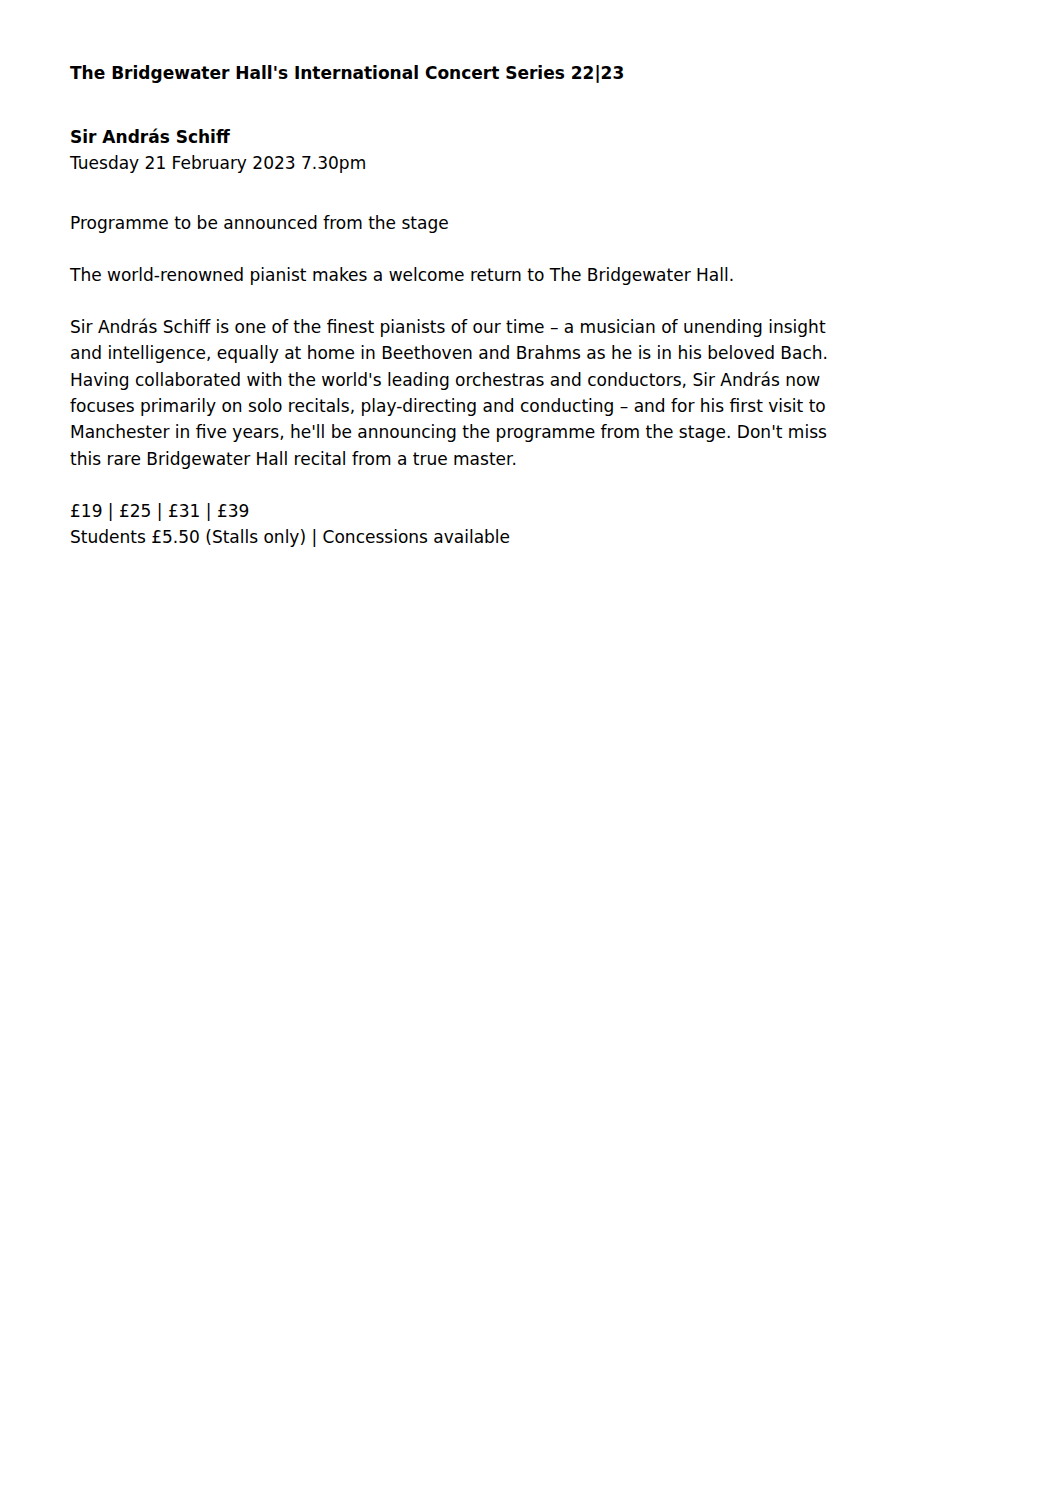The Bridgewater Hall's International Concert Series 22|23
Sir András Schiff
Tuesday 21 February 2023 7.30pm
Programme to be announced from the stage
The world-renowned pianist makes a welcome return to The Bridgewater Hall.
Sir András Schiff is one of the finest pianists of our time – a musician of unending insight and intelligence, equally at home in Beethoven and Brahms as he is in his beloved Bach. Having collaborated with the world's leading orchestras and conductors, Sir András now focuses primarily on solo recitals, play-directing and conducting – and for his first visit to Manchester in five years, he'll be announcing the programme from the stage. Don't miss this rare Bridgewater Hall recital from a true master.
£19 | £25 | £31 | £39
Students £5.50 (Stalls only) | Concessions available